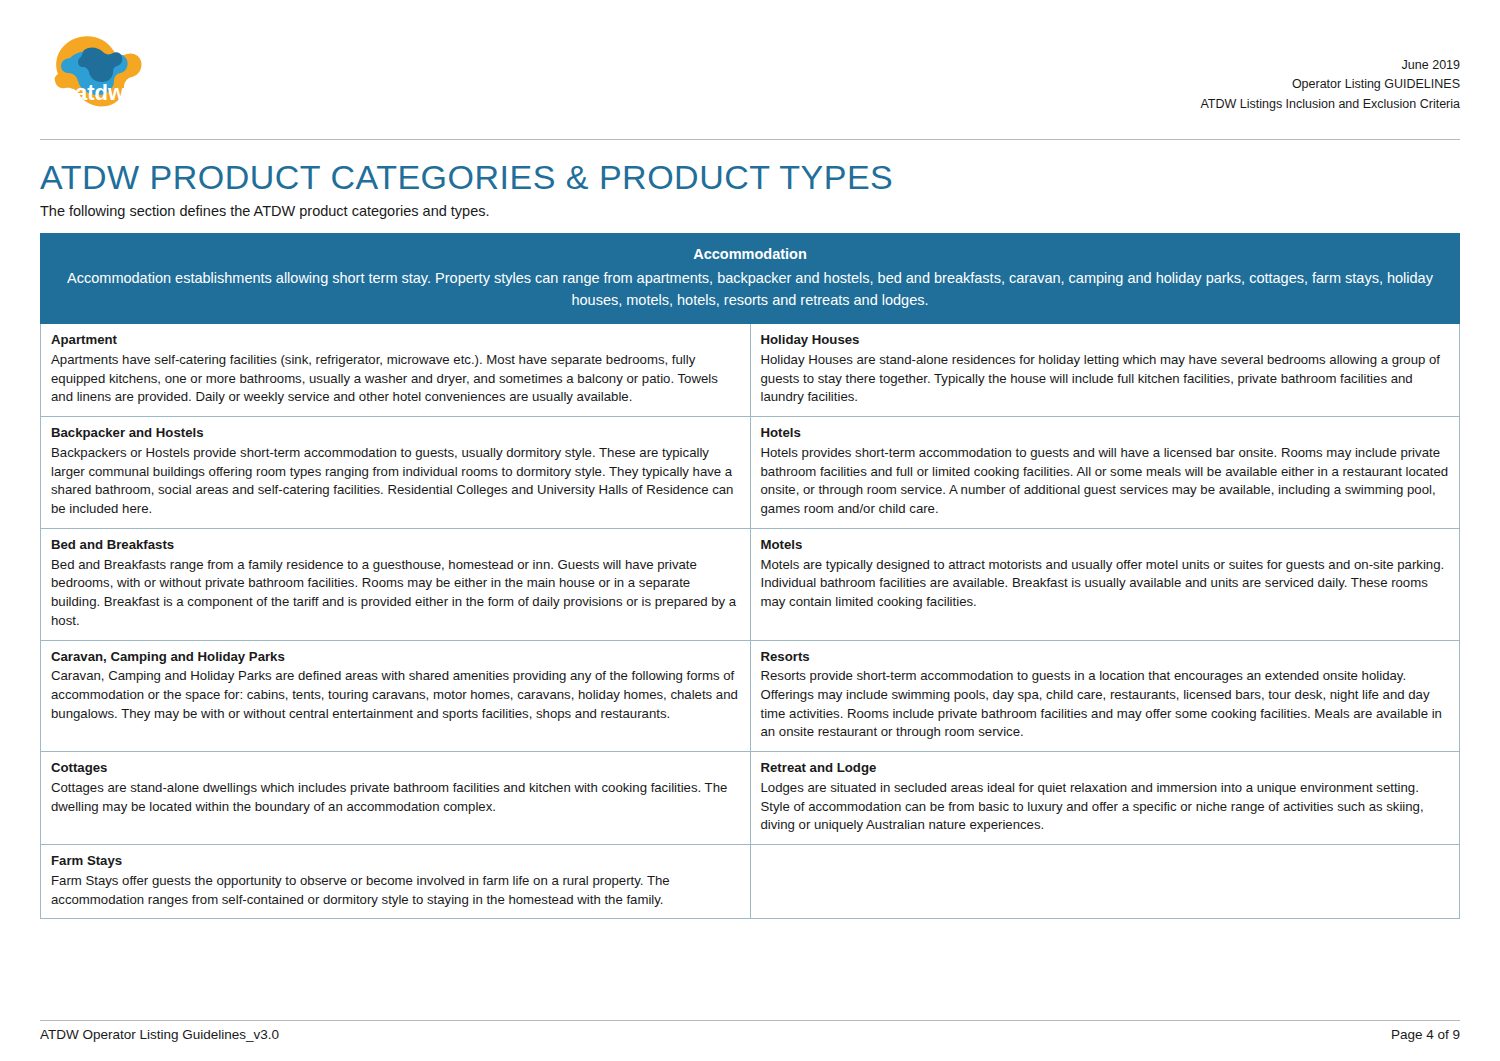atdw
June 2019
Operator Listing GUIDELINES
ATDW Listings Inclusion and Exclusion Criteria
ATDW PRODUCT CATEGORIES & PRODUCT TYPES
The following section defines the ATDW product categories and types.
| Accommodation Accommodation establishments allowing short term stay. Property styles can range from apartments, backpacker and hostels, bed and breakfasts, caravan, camping and holiday parks, cottages, farm stays, holiday houses, motels, hotels, resorts and retreats and lodges. |
| --- |
| Apartment Apartments have self-catering facilities (sink, refrigerator, microwave etc.). Most have separate bedrooms, fully equipped kitchens, one or more bathrooms, usually a washer and dryer, and sometimes a balcony or patio. Towels and linens are provided. Daily or weekly service and other hotel conveniences are usually available. | Holiday Houses Holiday Houses are stand-alone residences for holiday letting which may have several bedrooms allowing a group of guests to stay there together. Typically the house will include full kitchen facilities, private bathroom facilities and laundry facilities. |
| Backpacker and Hostels Backpackers or Hostels provide short-term accommodation to guests, usually dormitory style. These are typically larger communal buildings offering room types ranging from individual rooms to dormitory style. They typically have a shared bathroom, social areas and self-catering facilities. Residential Colleges and University Halls of Residence can be included here. | Hotels Hotels provides short-term accommodation to guests and will have a licensed bar onsite. Rooms may include private bathroom facilities and full or limited cooking facilities. All or some meals will be available either in a restaurant located onsite, or through room service. A number of additional guest services may be available, including a swimming pool, games room and/or child care. |
| Bed and Breakfasts Bed and Breakfasts range from a family residence to a guesthouse, homestead or inn. Guests will have private bedrooms, with or without private bathroom facilities. Rooms may be either in the main house or in a separate building. Breakfast is a component of the tariff and is provided either in the form of daily provisions or is prepared by a host. | Motels Motels are typically designed to attract motorists and usually offer motel units or suites for guests and on-site parking. Individual bathroom facilities are available. Breakfast is usually available and units are serviced daily. These rooms may contain limited cooking facilities. |
| Caravan, Camping and Holiday Parks Caravan, Camping and Holiday Parks are defined areas with shared amenities providing any of the following forms of accommodation or the space for: cabins, tents, touring caravans, motor homes, caravans, holiday homes, chalets and bungalows. They may be with or without central entertainment and sports facilities, shops and restaurants. | Resorts Resorts provide short-term accommodation to guests in a location that encourages an extended onsite holiday. Offerings may include swimming pools, day spa, child care, restaurants, licensed bars, tour desk, night life and day time activities. Rooms include private bathroom facilities and may offer some cooking facilities. Meals are available in an onsite restaurant or through room service. |
| Cottages Cottages are stand-alone dwellings which includes private bathroom facilities and kitchen with cooking facilities. The dwelling may be located within the boundary of an accommodation complex. | Retreat and Lodge Lodges are situated in secluded areas ideal for quiet relaxation and immersion into a unique environment setting. Style of accommodation can be from basic to luxury and offer a specific or niche range of activities such as skiing, diving or uniquely Australian nature experiences. |
| Farm Stays Farm Stays offer guests the opportunity to observe or become involved in farm life on a rural property. The accommodation ranges from self-contained or dormitory style to staying in the homestead with the family. | |
ATDW Operator Listing Guidelines_v3.0
Page 4 of 9